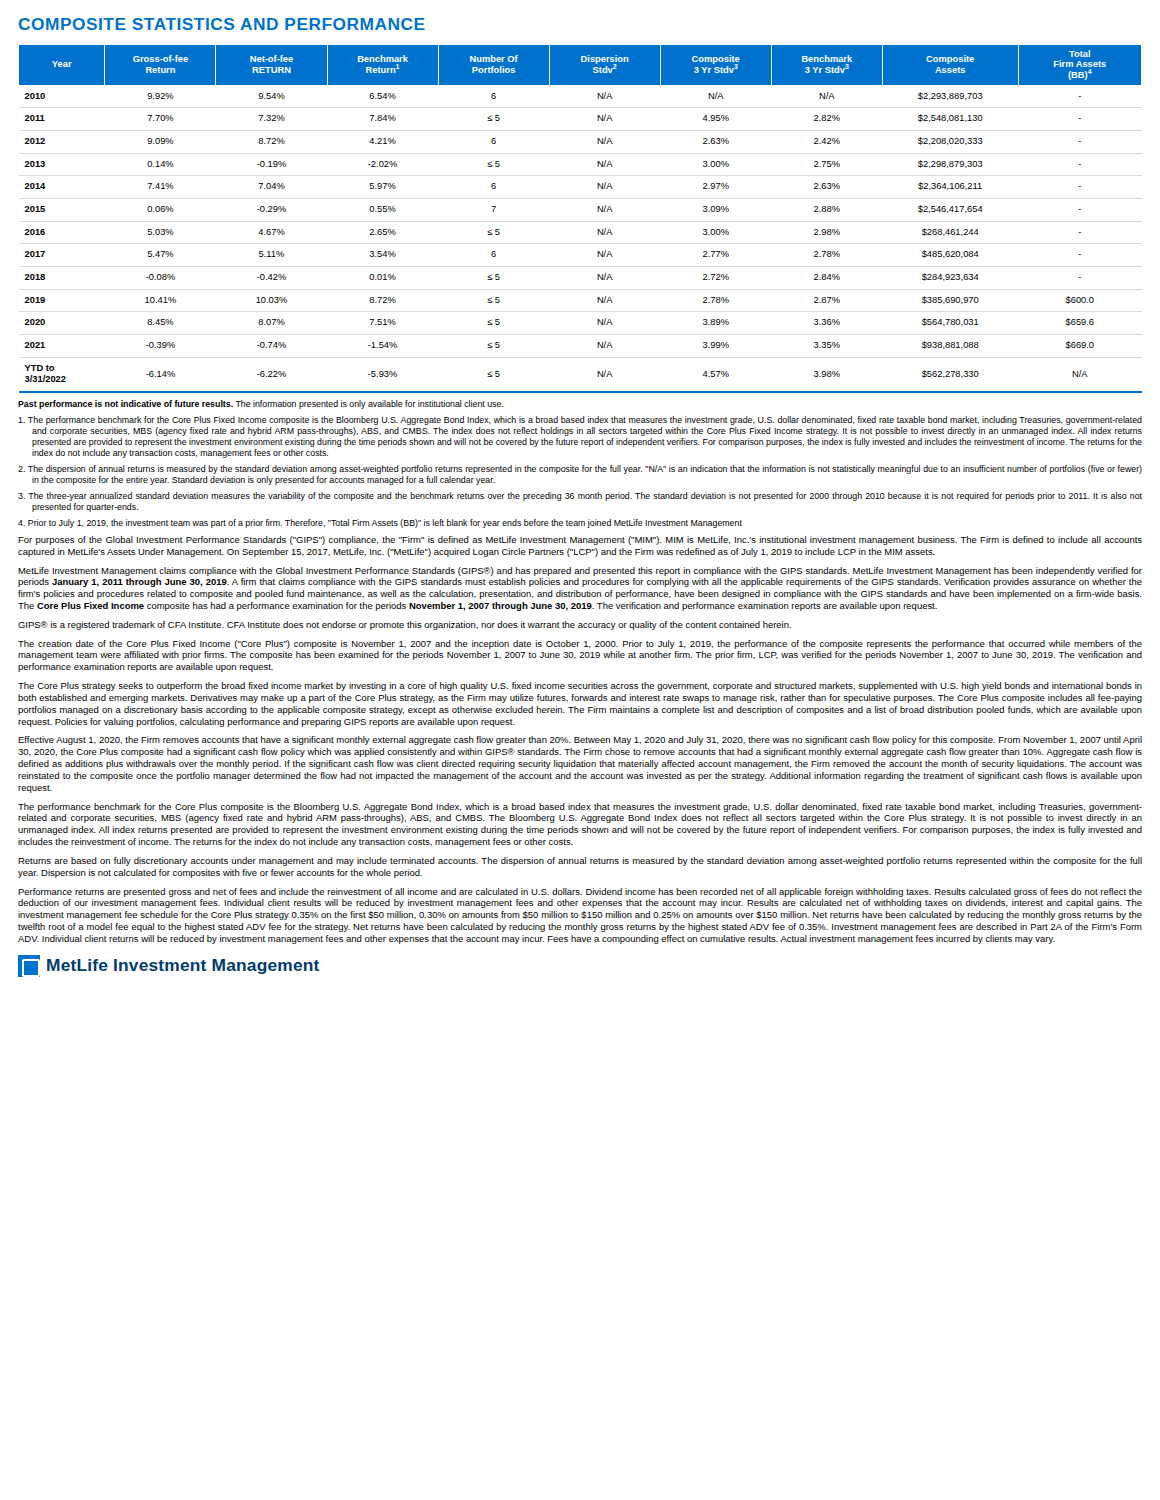COMPOSITE STATISTICS AND PERFORMANCE
| Year | Gross-of-fee Return | Net-of-fee RETURN | Benchmark Return 1 | Number Of Portfolios | Dispersion Stdv 2 | Composite 3 Yr Stdv 3 | Benchmark 3 Yr Stdv 3 | Composite Assets | Total Firm Assets (BB) 4 |
| --- | --- | --- | --- | --- | --- | --- | --- | --- | --- |
| 2010 | 9.92% | 9.54% | 6.54% | 6 | N/A | N/A | N/A | $2,293,889,703 | - |
| 2011 | 7.70% | 7.32% | 7.84% | ≤ 5 | N/A | 4.95% | 2.82% | $2,548,081,130 | - |
| 2012 | 9.09% | 8.72% | 4.21% | 6 | N/A | 2.63% | 2.42% | $2,208,020,333 | - |
| 2013 | 0.14% | -0.19% | -2.02% | ≤ 5 | N/A | 3.00% | 2.75% | $2,298,879,303 | - |
| 2014 | 7.41% | 7.04% | 5.97% | 6 | N/A | 2.97% | 2.63% | $2,364,106,211 | - |
| 2015 | 0.06% | -0.29% | 0.55% | 7 | N/A | 3.09% | 2.88% | $2,546,417,654 | - |
| 2016 | 5.03% | 4.67% | 2.65% | ≤ 5 | N/A | 3.00% | 2.98% | $268,461,244 | - |
| 2017 | 5.47% | 5.11% | 3.54% | 6 | N/A | 2.77% | 2.78% | $485,620,084 | - |
| 2018 | -0.08% | -0.42% | 0.01% | ≤ 5 | N/A | 2.72% | 2.84% | $284,923,634 | - |
| 2019 | 10.41% | 10.03% | 8.72% | ≤ 5 | N/A | 2.78% | 2.87% | $385,690,970 | $600.0 |
| 2020 | 8.45% | 8.07% | 7.51% | ≤ 5 | N/A | 3.89% | 3.36% | $564,780,031 | $659.6 |
| 2021 | -0.39% | -0.74% | -1.54% | ≤ 5 | N/A | 3.99% | 3.35% | $938,881,088 | $669.0 |
| YTD to 3/31/2022 | -6.14% | -6.22% | -5.93% | ≤ 5 | N/A | 4.57% | 3.98% | $562,278,330 | N/A |
Past performance is not indicative of future results. The information presented is only available for institutional client use.
1. The performance benchmark for the Core Plus Fixed Income composite is the Bloomberg U.S. Aggregate Bond Index, which is a broad based index that measures the investment grade, U.S. dollar denominated, fixed rate taxable bond market, including Treasuries, government-related and corporate securities, MBS (agency fixed rate and hybrid ARM pass-throughs), ABS, and CMBS. The index does not reflect holdings in all sectors targeted within the Core Plus Fixed Income strategy. It is not possible to invest directly in an unmanaged index. All index returns presented are provided to represent the investment environment existing during the time periods shown and will not be covered by the future report of independent verifiers. For comparison purposes, the index is fully invested and includes the reinvestment of income. The returns for the index do not include any transaction costs, management fees or other costs.
2. The dispersion of annual returns is measured by the standard deviation among asset-weighted portfolio returns represented in the composite for the full year. "N/A" is an indication that the information is not statistically meaningful due to an insufficient number of portfolios (five or fewer) in the composite for the entire year. Standard deviation is only presented for accounts managed for a full calendar year.
3. The three-year annualized standard deviation measures the variability of the composite and the benchmark returns over the preceding 36 month period. The standard deviation is not presented for 2000 through 2010 because it is not required for periods prior to 2011. It is also not presented for quarter-ends.
4. Prior to July 1, 2019, the investment team was part of a prior firm. Therefore, "Total Firm Assets (BB)" is left blank for year ends before the team joined MetLife Investment Management
For purposes of the Global Investment Performance Standards ("GIPS") compliance, the "Firm" is defined as MetLife Investment Management ("MIM"). MIM is MetLife, Inc.'s institutional investment management business. The Firm is defined to include all accounts captured in MetLife's Assets Under Management. On September 15, 2017, MetLife, Inc. ("MetLife") acquired Logan Circle Partners ("LCP") and the Firm was redefined as of July 1, 2019 to include LCP in the MIM assets.
MetLife Investment Management claims compliance with the Global Investment Performance Standards (GIPS®) and has prepared and presented this report in compliance with the GIPS standards. MetLife Investment Management has been independently verified for periods January 1, 2011 through June 30, 2019. A firm that claims compliance with the GIPS standards must establish policies and procedures for complying with all the applicable requirements of the GIPS standards. Verification provides assurance on whether the firm's policies and procedures related to composite and pooled fund maintenance, as well as the calculation, presentation, and distribution of performance, have been designed in compliance with the GIPS standards and have been implemented on a firm-wide basis. The Core Plus Fixed Income composite has had a performance examination for the periods November 1, 2007 through June 30, 2019. The verification and performance examination reports are available upon request.
GIPS® is a registered trademark of CFA Institute. CFA Institute does not endorse or promote this organization, nor does it warrant the accuracy or quality of the content contained herein.
The creation date of the Core Plus Fixed Income ("Core Plus") composite is November 1, 2007 and the inception date is October 1, 2000. Prior to July 1, 2019, the performance of the composite represents the performance that occurred while members of the management team were affiliated with prior firms. The composite has been examined for the periods November 1, 2007 to June 30, 2019 while at another firm. The prior firm, LCP, was verified for the periods November 1, 2007 to June 30, 2019. The verification and performance examination reports are available upon request.
The Core Plus strategy seeks to outperform the broad fixed income market by investing in a core of high quality U.S. fixed income securities across the government, corporate and structured markets, supplemented with U.S. high yield bonds and international bonds in both established and emerging markets. Derivatives may make up a part of the Core Plus strategy, as the Firm may utilize futures, forwards and interest rate swaps to manage risk, rather than for speculative purposes. The Core Plus composite includes all fee-paying portfolios managed on a discretionary basis according to the applicable composite strategy, except as otherwise excluded herein. The Firm maintains a complete list and description of composites and a list of broad distribution pooled funds, which are available upon request. Policies for valuing portfolios, calculating performance and preparing GIPS reports are available upon request.
Effective August 1, 2020, the Firm removes accounts that have a significant monthly external aggregate cash flow greater than 20%. Between May 1, 2020 and July 31, 2020, there was no significant cash flow policy for this composite. From November 1, 2007 until April 30, 2020, the Core Plus composite had a significant cash flow policy which was applied consistently and within GIPS® standards. The Firm chose to remove accounts that had a significant monthly external aggregate cash flow greater than 10%. Aggregate cash flow is defined as additions plus withdrawals over the monthly period. If the significant cash flow was client directed requiring security liquidation that materially affected account management, the Firm removed the account the month of security liquidations. The account was reinstated to the composite once the portfolio manager determined the flow had not impacted the management of the account and the account was invested as per the strategy. Additional information regarding the treatment of significant cash flows is available upon request.
The performance benchmark for the Core Plus composite is the Bloomberg U.S. Aggregate Bond Index, which is a broad based index that measures the investment grade, U.S. dollar denominated, fixed rate taxable bond market, including Treasuries, government-related and corporate securities, MBS (agency fixed rate and hybrid ARM pass-throughs), ABS, and CMBS. The Bloomberg U.S. Aggregate Bond Index does not reflect all sectors targeted within the Core Plus strategy. It is not possible to invest directly in an unmanaged index. All index returns presented are provided to represent the investment environment existing during the time periods shown and will not be covered by the future report of independent verifiers. For comparison purposes, the index is fully invested and includes the reinvestment of income. The returns for the index do not include any transaction costs, management fees or other costs.
Returns are based on fully discretionary accounts under management and may include terminated accounts. The dispersion of annual returns is measured by the standard deviation among asset-weighted portfolio returns represented within the composite for the full year. Dispersion is not calculated for composites with five or fewer accounts for the whole period.
Performance returns are presented gross and net of fees and include the reinvestment of all income and are calculated in U.S. dollars. Dividend income has been recorded net of all applicable foreign withholding taxes. Results calculated gross of fees do not reflect the deduction of our investment management fees. Individual client results will be reduced by investment management fees and other expenses that the account may incur. Results are calculated net of withholding taxes on dividends, interest and capital gains. The investment management fee schedule for the Core Plus strategy 0.35% on the first $50 million, 0.30% on amounts from $50 million to $150 million and 0.25% on amounts over $150 million. Net returns have been calculated by reducing the monthly gross returns by the twelfth root of a model fee equal to the highest stated ADV fee for the strategy. Net returns have been calculated by reducing the monthly gross returns by the highest stated ADV fee of 0.35%. Investment management fees are described in Part 2A of the Firm's Form ADV. Individual client returns will be reduced by investment management fees and other expenses that the account may incur. Fees have a compounding effect on cumulative results. Actual investment management fees incurred by clients may vary.
MetLife Investment Management